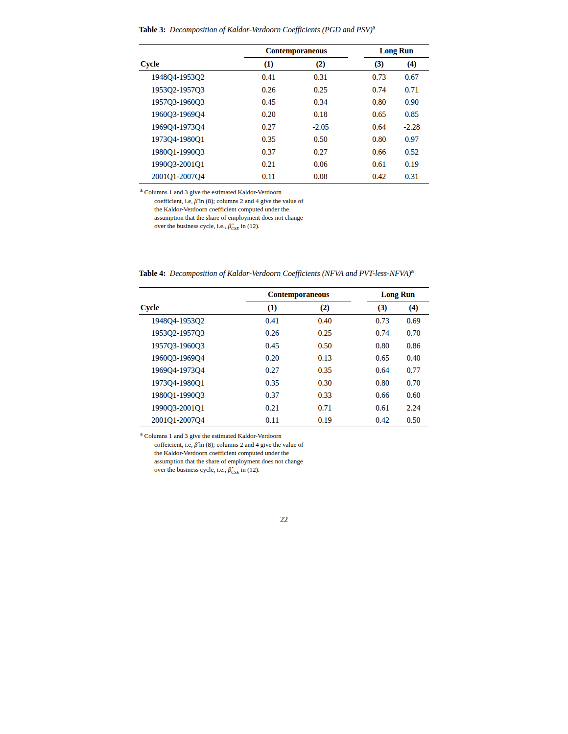Table 3: Decomposition of Kaldor-Verdoorn Coefficients (PGD and PSV) a
| Cycle | Contemporaneous | | Long Run |
| --- | --- | --- | --- |
| (1) | (2) | | (3) | (4) |
| 1948Q4-1953Q2 | 0.41 | 0.31 | | 0.73 | 0.67 |
| 1953Q2-1957Q3 | 0.26 | 0.25 | | 0.74 | 0.71 |
| 1957Q3-1960Q3 | 0.45 | 0.34 | | 0.80 | 0.90 |
| 1960Q3-1969Q4 | 0.20 | 0.18 | | 0.65 | 0.85 |
| 1969Q4-1973Q4 | 0.27 | -2.05 | | 0.64 | -2.28 |
| 1973Q4-1980Q1 | 0.35 | 0.50 | | 0.80 | 0.97 |
| 1980Q1-1990Q3 | 0.37 | 0.27 | | 0.66 | 0.52 |
| 1990Q3-2001Q1 | 0.21 | 0.06 | | 0.61 | 0.19 |
| 2001Q1-2007Q4 | 0.11 | 0.08 | | 0.42 | 0.31 |
a Columns 1 and 3 give the estimated Kaldor-Verdoorn coefficient, i.e, β̂ in (8); columns 2 and 4 give the value of the Kaldor-Verdoorn coefficient computed under the assumption that the share of employment does not change over the business cycle, i.e., β̂CSE in (12).
Table 4: Decomposition of Kaldor-Verdoorn Coefficients (NFVA and PVT-less-NFVA) a
| Cycle | Contemporaneous | | Long Run |
| --- | --- | --- | --- |
| (1) | (2) | | (3) | (4) |
| 1948Q4-1953Q2 | 0.41 | 0.40 | | 0.73 | 0.69 |
| 1953Q2-1957Q3 | 0.26 | 0.25 | | 0.74 | 0.70 |
| 1957Q3-1960Q3 | 0.45 | 0.50 | | 0.80 | 0.86 |
| 1960Q3-1969Q4 | 0.20 | 0.13 | | 0.65 | 0.40 |
| 1969Q4-1973Q4 | 0.27 | 0.35 | | 0.64 | 0.77 |
| 1973Q4-1980Q1 | 0.35 | 0.30 | | 0.80 | 0.70 |
| 1980Q1-1990Q3 | 0.37 | 0.33 | | 0.66 | 0.60 |
| 1990Q3-2001Q1 | 0.21 | 0.71 | | 0.61 | 2.24 |
| 2001Q1-2007Q4 | 0.11 | 0.19 | | 0.42 | 0.50 |
a Columns 1 and 3 give the estimated Kaldor-Verdoorn coffeicient, i.e, β̂ in (8); columns 2 and 4 give the value of the Kaldor-Verdoorn coefficient computed under the assumption that the share of employment does not change over the business cycle, i.e., β̂CSE in (12).
22